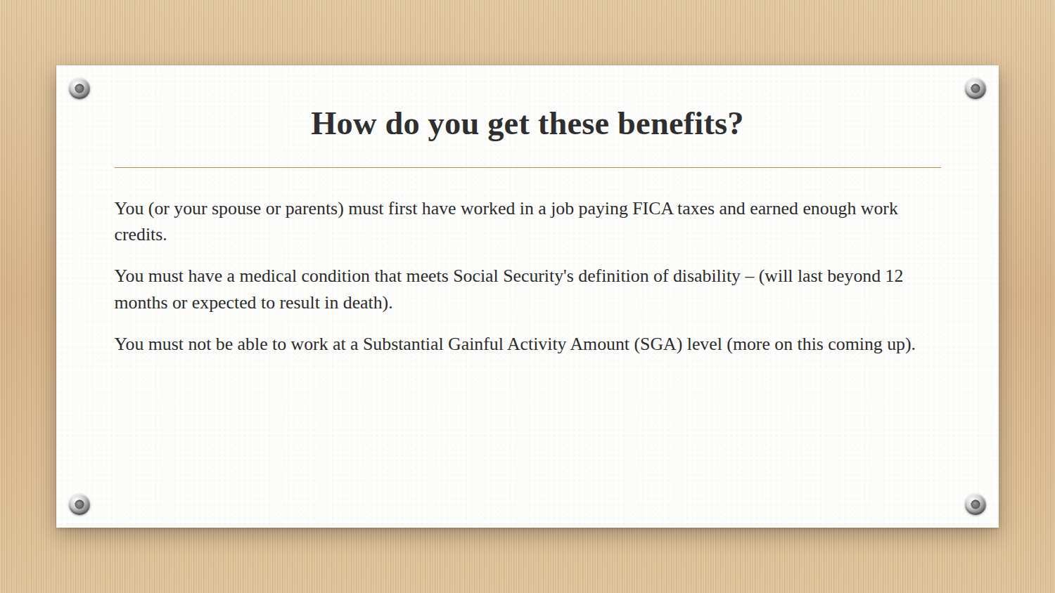How do you get these benefits?
You (or your spouse or parents) must first have worked in a job paying FICA taxes and earned enough work credits.
You must have a medical condition that meets Social Security's definition of disability – (will last beyond 12 months or expected to result in death).
You must not be able to work at a Substantial Gainful Activity Amount (SGA) level (more on this coming up).